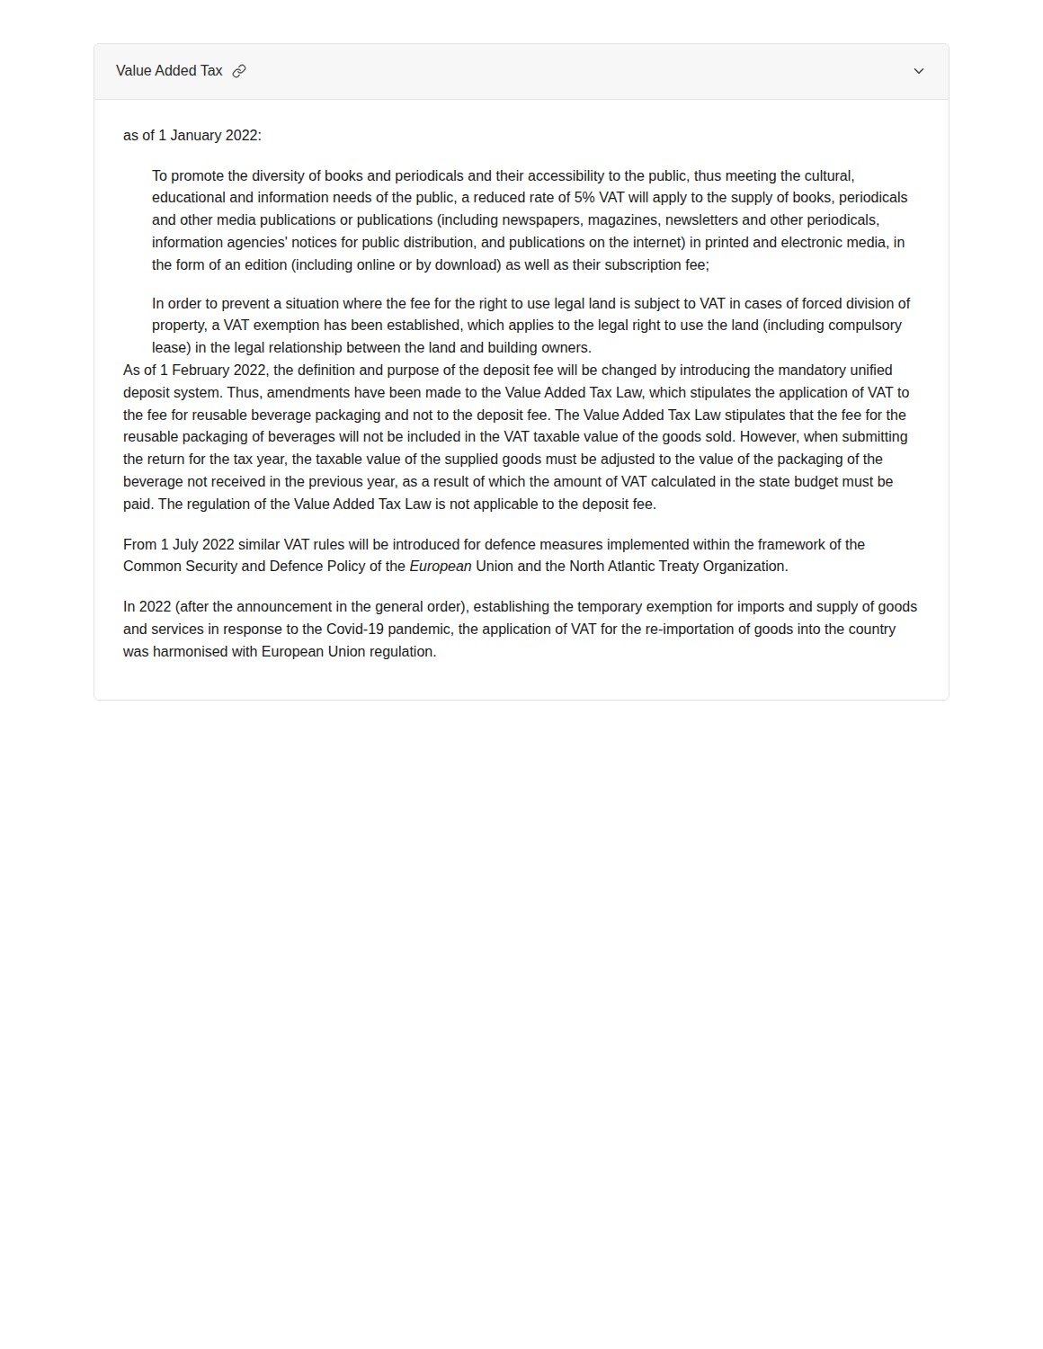Value Added Tax
as of 1 January 2022:
To promote the diversity of books and periodicals and their accessibility to the public, thus meeting the cultural, educational and information needs of the public, a reduced rate of 5% VAT will apply to the supply of books, periodicals and other media publications or publications (including newspapers, magazines, newsletters and other periodicals, information agencies' notices for public distribution, and publications on the internet) in printed and electronic media, in the form of an edition (including online or by download) as well as their subscription fee;
In order to prevent a situation where the fee for the right to use legal land is subject to VAT in cases of forced division of property, a VAT exemption has been established, which applies to the legal right to use the land (including compulsory lease) in the legal relationship between the land and building owners.
As of 1 February 2022, the definition and purpose of the deposit fee will be changed by introducing the mandatory unified deposit system. Thus, amendments have been made to the Value Added Tax Law, which stipulates the application of VAT to the fee for reusable beverage packaging and not to the deposit fee. The Value Added Tax Law stipulates that the fee for the reusable packaging of beverages will not be included in the VAT taxable value of the goods sold. However, when submitting the return for the tax year, the taxable value of the supplied goods must be adjusted to the value of the packaging of the beverage not received in the previous year, as a result of which the amount of VAT calculated in the state budget must be paid. The regulation of the Value Added Tax Law is not applicable to the deposit fee.
From 1 July 2022 similar VAT rules will be introduced for defence measures implemented within the framework of the Common Security and Defence Policy of the European Union and the North Atlantic Treaty Organization.
In 2022 (after the announcement in the general order), establishing the temporary exemption for imports and supply of goods and services in response to the Covid-19 pandemic, the application of VAT for the re-importation of goods into the country was harmonised with European Union regulation.